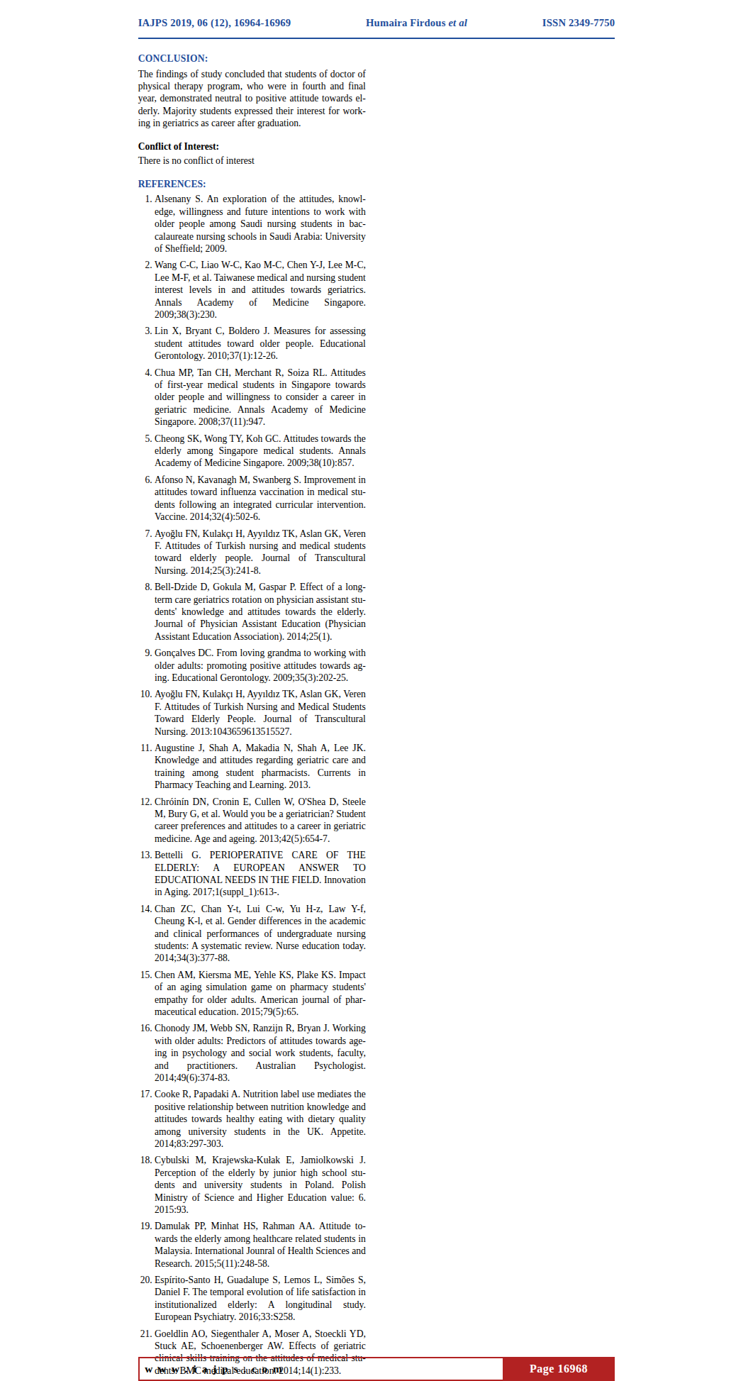IAJPS 2019, 06 (12), 16964-16969
Humaira Firdous et al
ISSN 2349-7750
CONCLUSION:
The findings of study concluded that students of doctor of physical therapy program, who were in fourth and final year, demonstrated neutral to positive attitude towards elderly. Majority students expressed their interest for working in geriatrics as career after graduation.
Conflict of Interest:
There is no conflict of interest
REFERENCES:
Alsenany S. An exploration of the attitudes, knowledge, willingness and future intentions to work with older people among Saudi nursing students in baccalaureate nursing schools in Saudi Arabia: University of Sheffield; 2009.
Wang C-C, Liao W-C, Kao M-C, Chen Y-J, Lee M-C, Lee M-F, et al. Taiwanese medical and nursing student interest levels in and attitudes towards geriatrics. Annals Academy of Medicine Singapore. 2009;38(3):230.
Lin X, Bryant C, Boldero J. Measures for assessing student attitudes toward older people. Educational Gerontology. 2010;37(1):12-26.
Chua MP, Tan CH, Merchant R, Soiza RL. Attitudes of first-year medical students in Singapore towards older people and willingness to consider a career in geriatric medicine. Annals Academy of Medicine Singapore. 2008;37(11):947.
Cheong SK, Wong TY, Koh GC. Attitudes towards the elderly among Singapore medical students. Annals Academy of Medicine Singapore. 2009;38(10):857.
Afonso N, Kavanagh M, Swanberg S. Improvement in attitudes toward influenza vaccination in medical students following an integrated curricular intervention. Vaccine. 2014;32(4):502-6.
Ayoğlu FN, Kulakçı H, Ayyıldız TK, Aslan GK, Veren F. Attitudes of Turkish nursing and medical students toward elderly people. Journal of Transcultural Nursing. 2014;25(3):241-8.
Bell-Dzide D, Gokula M, Gaspar P. Effect of a long-term care geriatrics rotation on physician assistant students' knowledge and attitudes towards the elderly. Journal of Physician Assistant Education (Physician Assistant Education Association). 2014;25(1).
Gonçalves DC. From loving grandma to working with older adults: promoting positive attitudes towards aging. Educational Gerontology. 2009;35(3):202-25.
Ayoğlu FN, Kulakçı H, Ayyıldız TK, Aslan GK, Veren F. Attitudes of Turkish Nursing and Medical Students Toward Elderly People. Journal of Transcultural Nursing. 2013:1043659613515527.
Augustine J, Shah A, Makadia N, Shah A, Lee JK. Knowledge and attitudes regarding geriatric care and training among student pharmacists. Currents in Pharmacy Teaching and Learning. 2013.
Chróinín DN, Cronin E, Cullen W, O'Shea D, Steele M, Bury G, et al. Would you be a geriatrician? Student career preferences and attitudes to a career in geriatric medicine. Age and ageing. 2013;42(5):654-7.
Bettelli G. PERIOPERATIVE CARE OF THE ELDERLY: A EUROPEAN ANSWER TO EDUCATIONAL NEEDS IN THE FIELD. Innovation in Aging. 2017;1(suppl_1):613-.
Chan ZC, Chan Y-t, Lui C-w, Yu H-z, Law Y-f, Cheung K-l, et al. Gender differences in the academic and clinical performances of undergraduate nursing students: A systematic review. Nurse education today. 2014;34(3):377-88.
Chen AM, Kiersma ME, Yehle KS, Plake KS. Impact of an aging simulation game on pharmacy students' empathy for older adults. American journal of pharmaceutical education. 2015;79(5):65.
Chonody JM, Webb SN, Ranzijn R, Bryan J. Working with older adults: Predictors of attitudes towards ageing in psychology and social work students, faculty, and practitioners. Australian Psychologist. 2014;49(6):374-83.
Cooke R, Papadaki A. Nutrition label use mediates the positive relationship between nutrition knowledge and attitudes towards healthy eating with dietary quality among university students in the UK. Appetite. 2014;83:297-303.
Cybulski M, Krajewska-Kułak E, Jamiolkowski J. Perception of the elderly by junior high school students and university students in Poland. Polish Ministry of Science and Higher Education value: 6. 2015:93.
Damulak PP, Minhat HS, Rahman AA. Attitude towards the elderly among healthcare related students in Malaysia. International Jounral of Health Sciences and Research. 2015;5(11):248-58.
Espírito-Santo H, Guadalupe S, Lemos L, Simões S, Daniel F. The temporal evolution of life satisfaction in institutionalized elderly: A longitudinal study. European Psychiatry. 2016;33:S258.
Goeldlin AO, Siegenthaler A, Moser A, Stoeckli YD, Stuck AE, Schoenenberger AW. Effects of geriatric clinical skills training on the attitudes of medical students. BMC medical education. 2014;14(1):233.
w w w . i a j p s . c o m
Page 16968